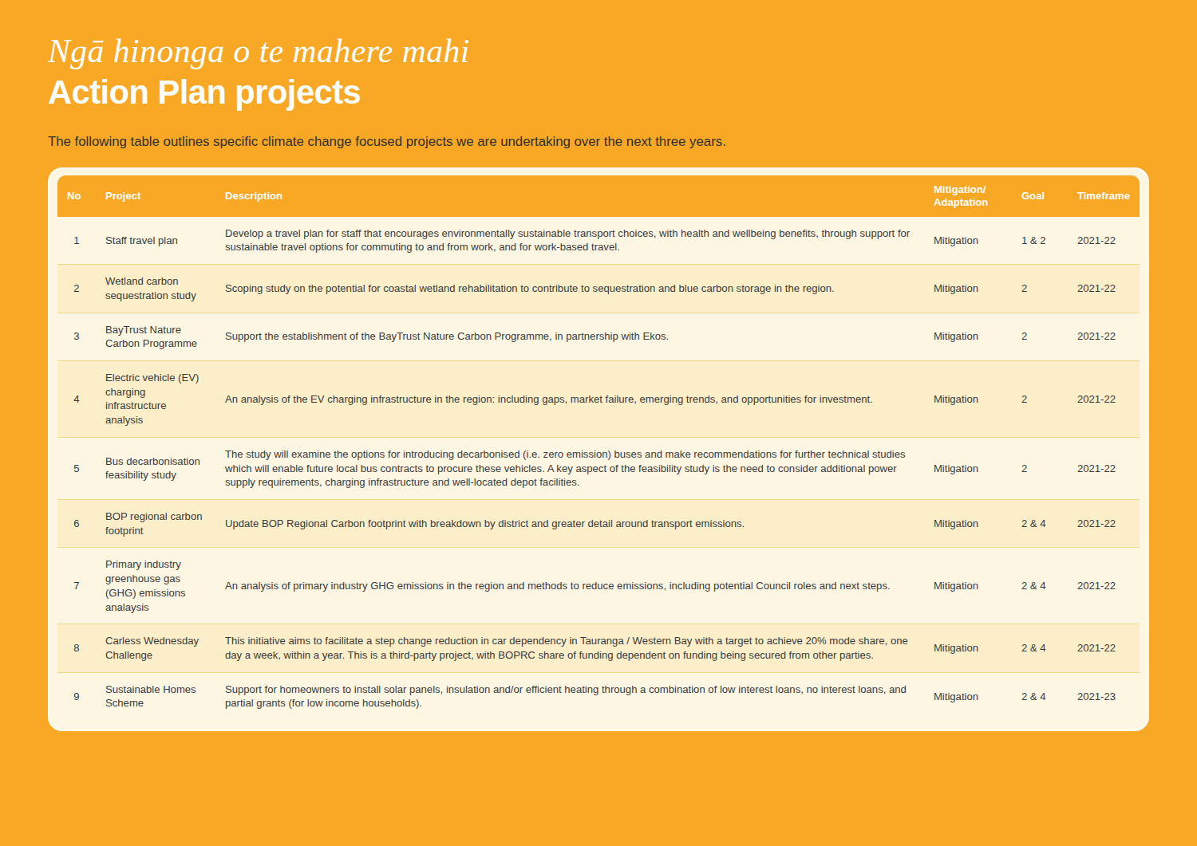Ngā hinonga o te mahere mahi
Action Plan projects
The following table outlines specific climate change focused projects we are undertaking over the next three years.
| No | Project | Description | Mitigation/ Adaptation | Goal | Timeframe |
| --- | --- | --- | --- | --- | --- |
| 1 | Staff travel plan | Develop a travel plan for staff that encourages environmentally sustainable transport choices, with health and wellbeing benefits, through support for sustainable travel options for commuting to and from work, and for work-based travel. | Mitigation | 1 & 2 | 2021-22 |
| 2 | Wetland carbon sequestration study | Scoping study on the potential for coastal wetland rehabilitation to contribute to sequestration and blue carbon storage in the region. | Mitigation | 2 | 2021-22 |
| 3 | BayTrust Nature Carbon Programme | Support the establishment of the BayTrust Nature Carbon Programme, in partnership with Ekos. | Mitigation | 2 | 2021-22 |
| 4 | Electric vehicle (EV) charging infrastructure analysis | An analysis of the EV charging infrastructure in the region: including gaps, market failure, emerging trends, and opportunities for investment. | Mitigation | 2 | 2021-22 |
| 5 | Bus decarbonisation feasibility study | The study will examine the options for introducing decarbonised (i.e. zero emission) buses and make recommendations for further technical studies which will enable future local bus contracts to procure these vehicles. A key aspect of the feasibility study is the need to consider additional power supply requirements, charging infrastructure and well-located depot facilities. | Mitigation | 2 | 2021-22 |
| 6 | BOP regional carbon footprint | Update BOP Regional Carbon footprint with breakdown by district and greater detail around transport emissions. | Mitigation | 2 & 4 | 2021-22 |
| 7 | Primary industry greenhouse gas (GHG) emissions analaysis | An analysis of primary industry GHG emissions in the region and methods to reduce emissions, including potential Council roles and next steps. | Mitigation | 2 & 4 | 2021-22 |
| 8 | Carless Wednesday Challenge | This initiative aims to facilitate a step change reduction in car dependency in Tauranga / Western Bay with a target to achieve 20% mode share, one day a week, within a year. This is a third-party project, with BOPRC share of funding dependent on funding being secured from other parties. | Mitigation | 2 & 4 | 2021-22 |
| 9 | Sustainable Homes Scheme | Support for homeowners to install solar panels, insulation and/or efficient heating through a combination of low interest loans, no interest loans, and partial grants (for low income households). | Mitigation | 2 & 4 | 2021-23 |